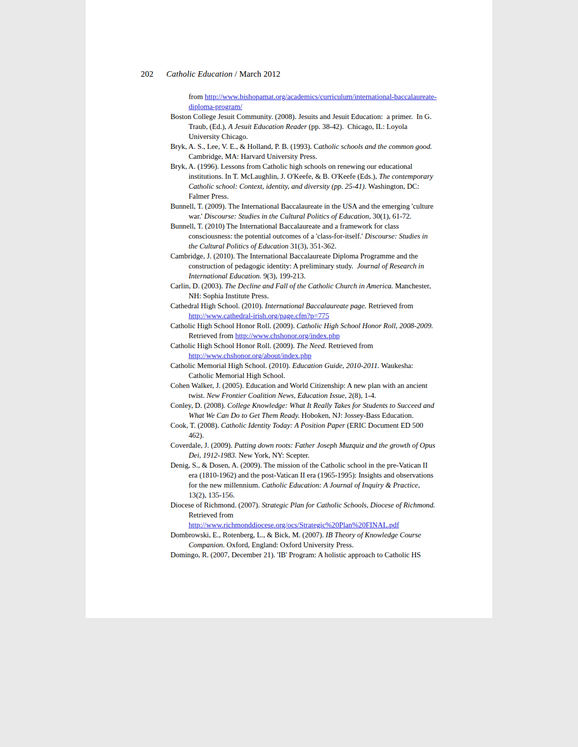202 Catholic Education / March 2012
from http://www.bishopamat.org/academics/curriculum/international-baccalaureate-diploma-program/
Boston College Jesuit Community. (2008). Jesuits and Jesuit Education: a primer. In G. Traub, (Ed.), A Jesuit Education Reader (pp. 38-42). Chicago, IL: Loyola University Chicago.
Bryk, A. S., Lee, V. E., & Holland, P. B. (1993). Catholic schools and the common good. Cambridge, MA: Harvard University Press.
Bryk, A. (1996). Lessons from Catholic high schools on renewing our educational institutions. In T. McLaughlin, J. O'Keefe, & B. O'Keefe (Eds.), The contemporary Catholic school: Context, identity, and diversity (pp. 25-41). Washington, DC: Falmer Press.
Bunnell, T. (2009). The International Baccalaureate in the USA and the emerging 'culture war.' Discourse: Studies in the Cultural Politics of Education, 30(1), 61-72.
Bunnell, T. (2010) The International Baccalaureate and a framework for class consciousness: the potential outcomes of a 'class-for-itself.' Discourse: Studies in the Cultural Politics of Education 31(3), 351-362.
Cambridge, J. (2010). The International Baccalaureate Diploma Programme and the construction of pedagogic identity: A preliminary study. Journal of Research in International Education. 9(3), 199-213.
Carlin, D. (2003). The Decline and Fall of the Catholic Church in America. Manchester, NH: Sophia Institute Press.
Cathedral High School. (2010). International Baccalaureate page. Retrieved from http://www.cathedral-irish.org/page.cfm?p=775
Catholic High School Honor Roll. (2009). Catholic High School Honor Roll, 2008-2009. Retrieved from http://www.chshonor.org/index.php
Catholic High School Honor Roll. (2009). The Need. Retrieved from http://www.chshonor.org/about/index.php
Catholic Memorial High School. (2010). Education Guide, 2010-2011. Waukesha: Catholic Memorial High School.
Cohen Walker, J. (2005). Education and World Citizenship: A new plan with an ancient twist. New Frontier Coalition News, Education Issue, 2(8), 1-4.
Conley, D. (2008). College Knowledge: What It Really Takes for Students to Succeed and What We Can Do to Get Them Ready. Hoboken, NJ: Jossey-Bass Education.
Cook, T. (2008). Catholic Identity Today: A Position Paper (ERIC Document ED 500 462).
Coverdale, J. (2009). Putting down roots: Father Joseph Muzquiz and the growth of Opus Dei, 1912-1983. New York, NY: Scepter.
Denig, S., & Dosen, A. (2009). The mission of the Catholic school in the pre-Vatican II era (1810-1962) and the post-Vatican II era (1965-1995): Insights and observations for the new millennium. Catholic Education: A Journal of Inquiry & Practice, 13(2), 135-156.
Diocese of Richmond. (2007). Strategic Plan for Catholic Schools, Diocese of Richmond. Retrieved from http://www.richmonddiocese.org/ocs/Strategic%20Plan%20FINAL.pdf
Dombrowski, E., Rotenberg, L., & Bick, M. (2007). IB Theory of Knowledge Course Companion. Oxford, England: Oxford University Press.
Domingo, R. (2007, December 21). 'IB' Program: A holistic approach to Catholic HS